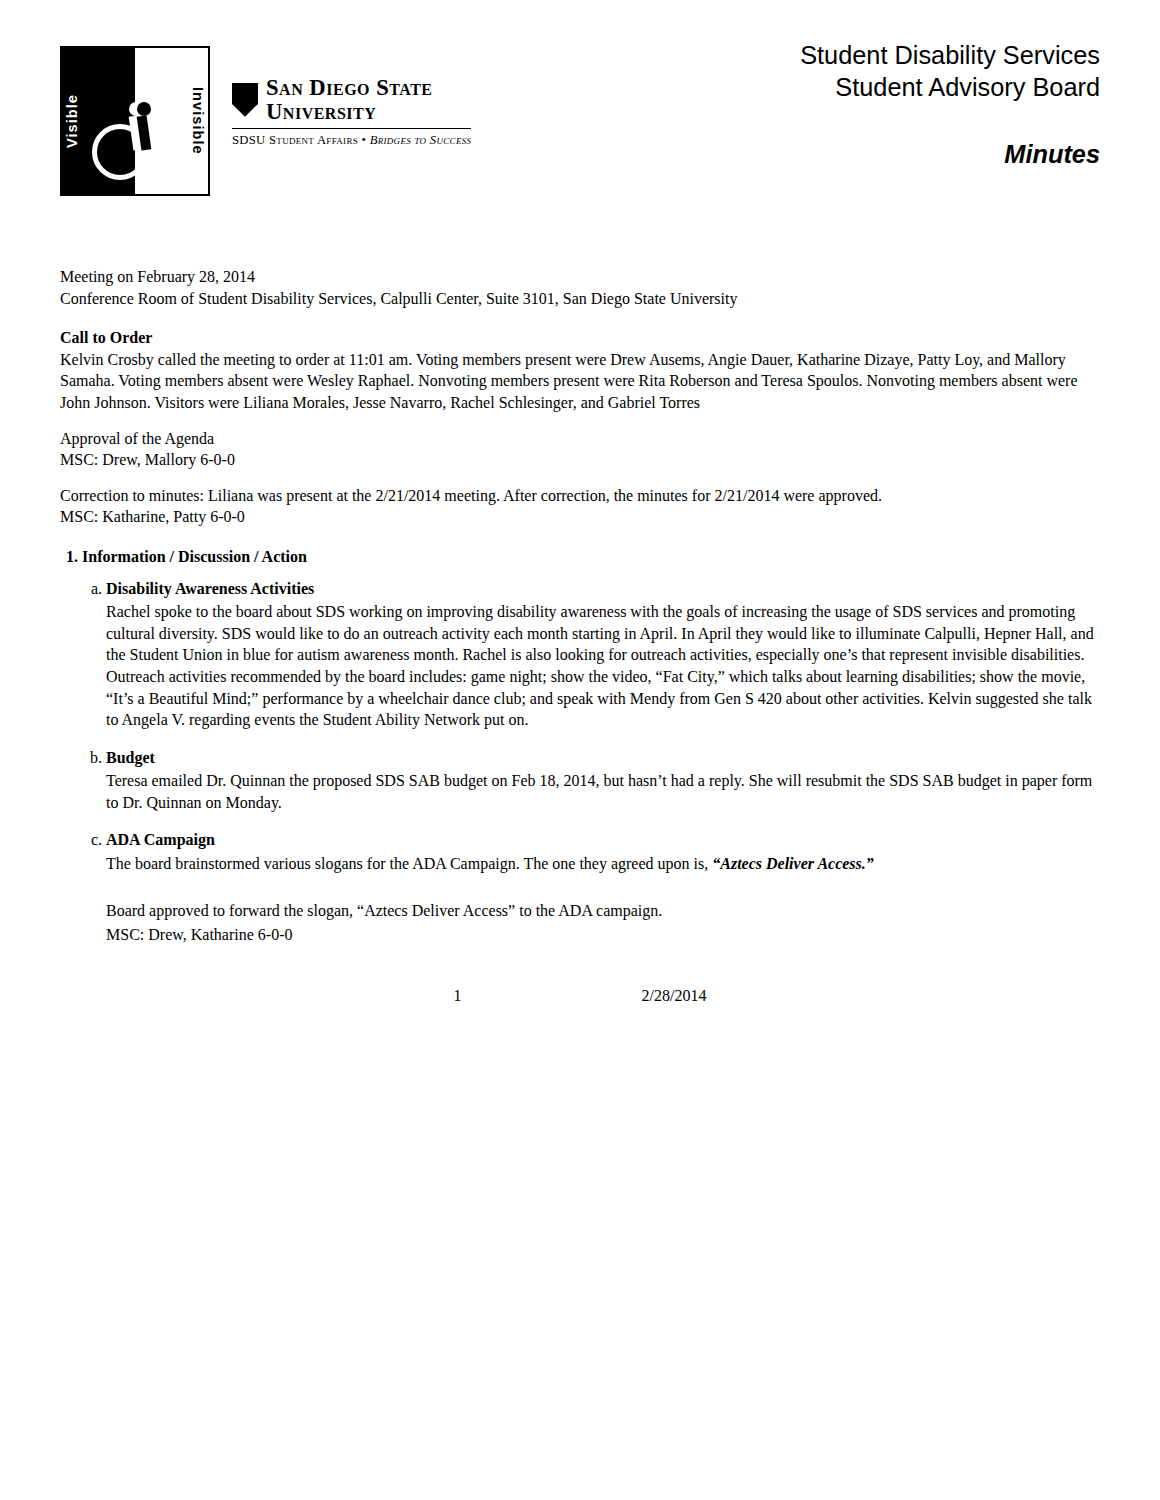Visible
Invisible
San Diego State
University
SDSU Student Affairs • Bridges to Success
Student Disability Services
Student Advisory Board
Minutes
Meeting on February 28, 2014
Conference Room of Student Disability Services, Calpulli Center, Suite 3101, San Diego State University
Call to Order
Kelvin Crosby called the meeting to order at 11:01 am. Voting members present were Drew Ausems, Angie Dauer, Katharine Dizaye, Patty Loy, and Mallory Samaha. Voting members absent were Wesley Raphael. Nonvoting members present were Rita Roberson and Teresa Spoulos. Nonvoting members absent were John Johnson. Visitors were Liliana Morales, Jesse Navarro, Rachel Schlesinger, and Gabriel Torres
Approval of the Agenda
MSC: Drew, Mallory 6-0-0
Correction to minutes: Liliana was present at the 2/21/2014 meeting. After correction, the minutes for 2/21/2014 were approved.
MSC: Katharine, Patty 6-0-0
Information / Discussion / Action
Disability Awareness Activities
Rachel spoke to the board about SDS working on improving disability awareness with the goals of increasing the usage of SDS services and promoting cultural diversity. SDS would like to do an outreach activity each month starting in April. In April they would like to illuminate Calpulli, Hepner Hall, and the Student Union in blue for autism awareness month. Rachel is also looking for outreach activities, especially one’s that represent invisible disabilities. Outreach activities recommended by the board includes: game night; show the video, “Fat City,” which talks about learning disabilities; show the movie, “It’s a Beautiful Mind;” performance by a wheelchair dance club; and speak with Mendy from Gen S 420 about other activities. Kelvin suggested she talk to Angela V. regarding events the Student Ability Network put on.
Budget
Teresa emailed Dr. Quinnan the proposed SDS SAB budget on Feb 18, 2014, but hasn’t had a reply. She will resubmit the SDS SAB budget in paper form to Dr. Quinnan on Monday.
ADA Campaign
The board brainstormed various slogans for the ADA Campaign. The one they agreed upon is, “Aztecs Deliver Access.”
Board approved to forward the slogan, “Aztecs Deliver Access” to the ADA campaign.
MSC: Drew, Katharine 6-0-0
1 2/28/2014